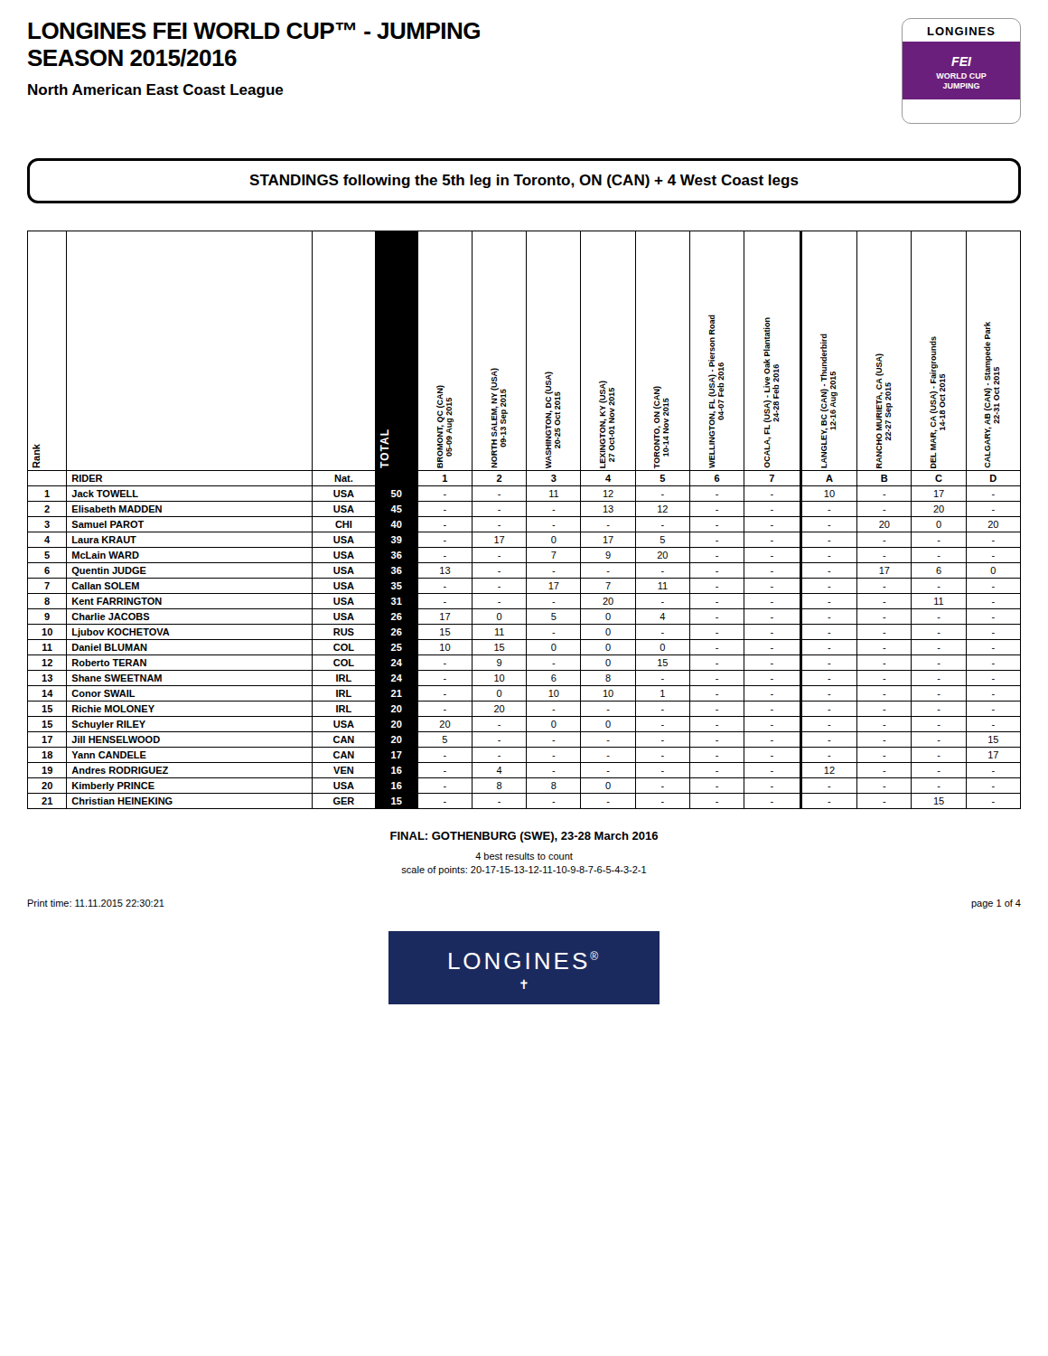LONGINES FEI WORLD CUP™ - JUMPING
SEASON 2015/2016
North American East Coast League
LONGINES
FEI WORLD CUP
JUMPING
STANDINGS following the 5th leg in Toronto, ON (CAN) + 4 West Coast legs
| Rank | | | TOTAL | BROMONT, QC (CAN) 05-09 Aug 2015 | NORTH SALEM, NY (USA) 09-13 Sep 2015 | WASHINGTON, DC (USA) 20-25 Oct 2015 | LEXINGTON, KY (USA) 27 Oct-01 Nov 2015 | TORONTO, ON (CAN) 10-14 Nov 2015 | WELLINGTON, FL (USA) - Pierson Road 04-07 Feb 2016 | OCALA, FL (USA) - Live Oak Plantation 24-28 Feb 2016 | LANGLEY, BC (CAN) - Thunderbird 12-16 Aug 2015 | RANCHO MURIETA, CA (USA) 22-27 Sep 2015 | DEL MAR, CA (USA) - Fairgrounds 14-18 Oct 2015 | CALGARY, AB (CAN) - Stampede Park 22-31 Oct 2015 |
| --- | --- | --- | --- | --- | --- | --- | --- | --- | --- | --- | --- | --- | --- | --- |
| | RIDER | Nat. | | 1 | 2 | 3 | 4 | 5 | 6 | 7 | A | B | C | D |
| 1 | Jack TOWELL | USA | 50 | - | - | 11 | 12 | - | - | - | 10 | - | 17 | - |
| 2 | Elisabeth MADDEN | USA | 45 | - | - | - | 13 | 12 | - | - | - | - | 20 | - |
| 3 | Samuel PAROT | CHI | 40 | - | - | - | - | - | - | - | - | 20 | 0 | 20 |
| 4 | Laura KRAUT | USA | 39 | - | 17 | 0 | 17 | 5 | - | - | - | - | - | - |
| 5 | McLain WARD | USA | 36 | - | - | 7 | 9 | 20 | - | - | - | - | - | - |
| 6 | Quentin JUDGE | USA | 36 | 13 | - | - | - | - | - | - | - | 17 | 6 | 0 |
| 7 | Callan SOLEM | USA | 35 | - | - | 17 | 7 | 11 | - | - | - | - | - | - |
| 8 | Kent FARRINGTON | USA | 31 | - | - | - | 20 | - | - | - | - | - | 11 | - |
| 9 | Charlie JACOBS | USA | 26 | 17 | 0 | 5 | 0 | 4 | - | - | - | - | - | - |
| 10 | Ljubov KOCHETOVA | RUS | 26 | 15 | 11 | - | 0 | - | - | - | - | - | - | - |
| 11 | Daniel BLUMAN | COL | 25 | 10 | 15 | 0 | 0 | 0 | - | - | - | - | - | - |
| 12 | Roberto TERAN | COL | 24 | - | 9 | - | 0 | 15 | - | - | - | - | - | - |
| 13 | Shane SWEETNAM | IRL | 24 | - | 10 | 6 | 8 | - | - | - | - | - | - | - |
| 14 | Conor SWAIL | IRL | 21 | - | 0 | 10 | 10 | 1 | - | - | - | - | - | - |
| 15 | Richie MOLONEY | IRL | 20 | - | 20 | - | - | - | - | - | - | - | - | - |
| 15 | Schuyler RILEY | USA | 20 | 20 | - | 0 | 0 | - | - | - | - | - | - | - |
| 17 | Jill HENSELWOOD | CAN | 20 | 5 | - | - | - | - | - | - | - | - | - | 15 |
| 18 | Yann CANDELE | CAN | 17 | - | - | - | - | - | - | - | - | - | - | 17 |
| 19 | Andres RODRIGUEZ | VEN | 16 | - | 4 | - | - | - | - | - | 12 | - | - | - |
| 20 | Kimberly PRINCE | USA | 16 | - | 8 | 8 | 0 | - | - | - | - | - | - | - |
| 21 | Christian HEINEKING | GER | 15 | - | - | - | - | - | - | - | - | - | 15 | - |
FINAL: GOTHENBURG (SWE), 23-28 March 2016
4 best results to count
scale of points: 20-17-15-13-12-11-10-9-8-7-6-5-4-3-2-1
Print time: 11.11.2015 22:30:21 page 1 of 4
LONGINES®
✝